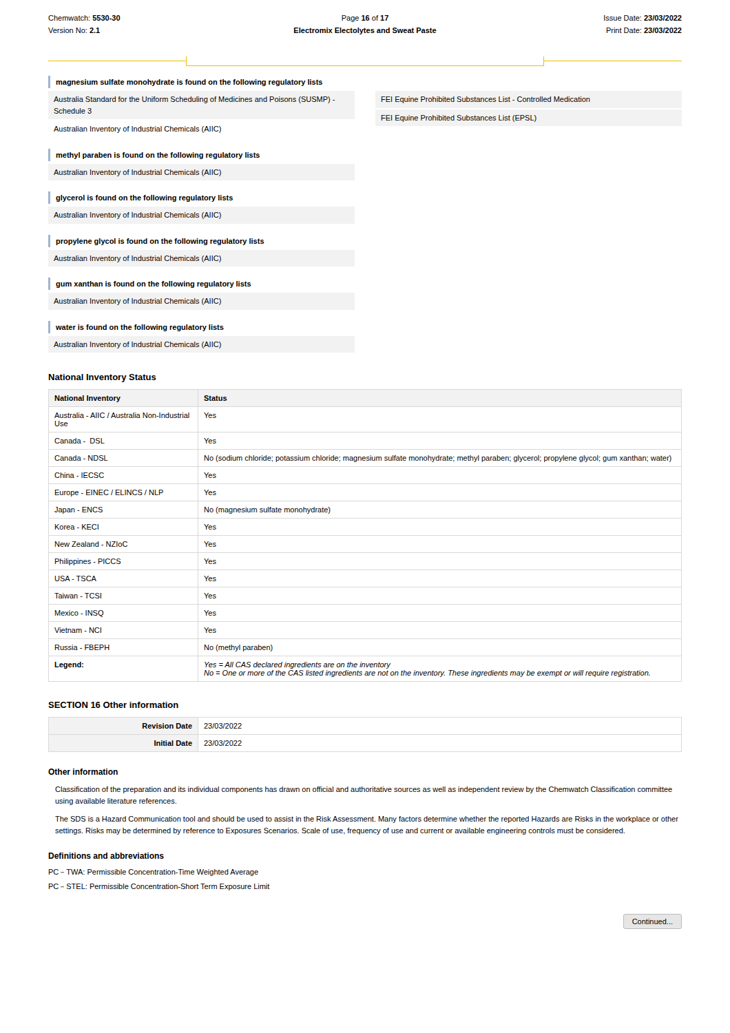Chemwatch: 5530-30
Version No: 2.1
Page 16 of 17
Electromix Electolytes and Sweat Paste
Issue Date: 23/03/2022
Print Date: 23/03/2022
magnesium sulfate monohydrate is found on the following regulatory lists
Australia Standard for the Uniform Scheduling of Medicines and Poisons (SUSMP) - Schedule 3
Australian Inventory of Industrial Chemicals (AIIC)
FEI Equine Prohibited Substances List - Controlled Medication
FEI Equine Prohibited Substances List (EPSL)
methyl paraben is found on the following regulatory lists
Australian Inventory of Industrial Chemicals (AIIC)
glycerol is found on the following regulatory lists
Australian Inventory of Industrial Chemicals (AIIC)
propylene glycol is found on the following regulatory lists
Australian Inventory of Industrial Chemicals (AIIC)
gum xanthan is found on the following regulatory lists
Australian Inventory of Industrial Chemicals (AIIC)
water is found on the following regulatory lists
Australian Inventory of Industrial Chemicals (AIIC)
National Inventory Status
| National Inventory | Status |
| --- | --- |
| Australia - AIIC / Australia Non-Industrial Use | Yes |
| Canada - DSL | Yes |
| Canada - NDSL | No (sodium chloride; potassium chloride; magnesium sulfate monohydrate; methyl paraben; glycerol; propylene glycol; gum xanthan; water) |
| China - IECSC | Yes |
| Europe - EINEC / ELINCS / NLP | Yes |
| Japan - ENCS | No (magnesium sulfate monohydrate) |
| Korea - KECI | Yes |
| New Zealand - NZIoC | Yes |
| Philippines - PICCS | Yes |
| USA - TSCA | Yes |
| Taiwan - TCSI | Yes |
| Mexico - INSQ | Yes |
| Vietnam - NCI | Yes |
| Russia - FBEPH | No (methyl paraben) |
| Legend: | Yes = All CAS declared ingredients are on the inventory No = One or more of the CAS listed ingredients are not on the inventory. These ingredients may be exempt or will require registration. |
SECTION 16 Other information
| Revision Date | 23/03/2022 |
| Initial Date | 23/03/2022 |
Other information
Classification of the preparation and its individual components has drawn on official and authoritative sources as well as independent review by the Chemwatch Classification committee using available literature references.
The SDS is a Hazard Communication tool and should be used to assist in the Risk Assessment. Many factors determine whether the reported Hazards are Risks in the workplace or other settings. Risks may be determined by reference to Exposures Scenarios. Scale of use, frequency of use and current or available engineering controls must be considered.
Definitions and abbreviations
PC－TWA: Permissible Concentration-Time Weighted Average
PC－STEL: Permissible Concentration-Short Term Exposure Limit
Continued...